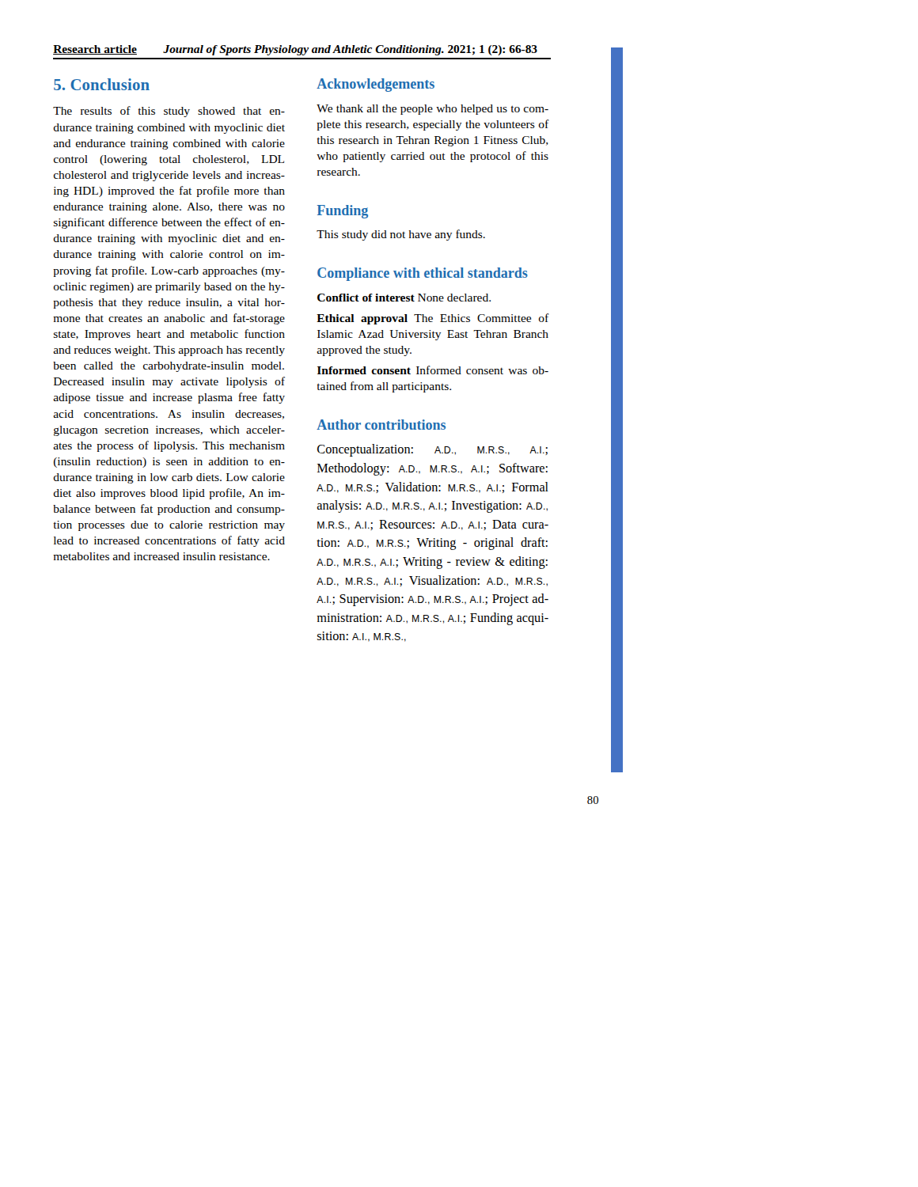Research article
Journal of Sports Physiology and Athletic Conditioning. 2021; 1 (2): 66-83
5. Conclusion
The results of this study showed that endurance training combined with myoclinic diet and endurance training combined with calorie control (lowering total cholesterol, LDL cholesterol and triglyceride levels and increasing HDL) improved the fat profile more than endurance training alone. Also, there was no significant difference between the effect of endurance training with myoclinic diet and endurance training with calorie control on improving fat profile. Low-carb approaches (myoclinic regimen) are primarily based on the hypothesis that they reduce insulin, a vital hormone that creates an anabolic and fat-storage state, Improves heart and metabolic function and reduces weight. This approach has recently been called the carbohydrate-insulin model. Decreased insulin may activate lipolysis of adipose tissue and increase plasma free fatty acid concentrations. As insulin decreases, glucagon secretion increases, which accelerates the process of lipolysis. This mechanism (insulin reduction) is seen in addition to endurance training in low carb diets. Low calorie diet also improves blood lipid profile, An imbalance between fat production and consumption processes due to calorie restriction may lead to increased concentrations of fatty acid metabolites and increased insulin resistance.
Acknowledgements
We thank all the people who helped us to complete this research, especially the volunteers of this research in Tehran Region 1 Fitness Club, who patiently carried out the protocol of this research.
Funding
This study did not have any funds.
Compliance with ethical standards
Conflict of interest None declared.
Ethical approval The Ethics Committee of Islamic Azad University East Tehran Branch approved the study.
Informed consent Informed consent was obtained from all participants.
Author contributions
Conceptualization: A.D., M.R.S., A.I.; Methodology: A.D., M.R.S., A.I.; Software: A.D., M.R.S.; Validation: M.R.S., A.I.; Formal analysis: A.D., M.R.S., A.I.; Investigation: A.D., M.R.S., A.I.; Resources: A.D., A.I.; Data curation: A.D., M.R.S.; Writing - original draft: A.D., M.R.S., A.I.; Writing - review & editing: A.D., M.R.S., A.I.; Visualization: A.D., M.R.S., A.I.; Supervision: A.D., M.R.S., A.I.; Project administration: A.D., M.R.S., A.I.; Funding acquisition: A.I., M.R.S.,
80